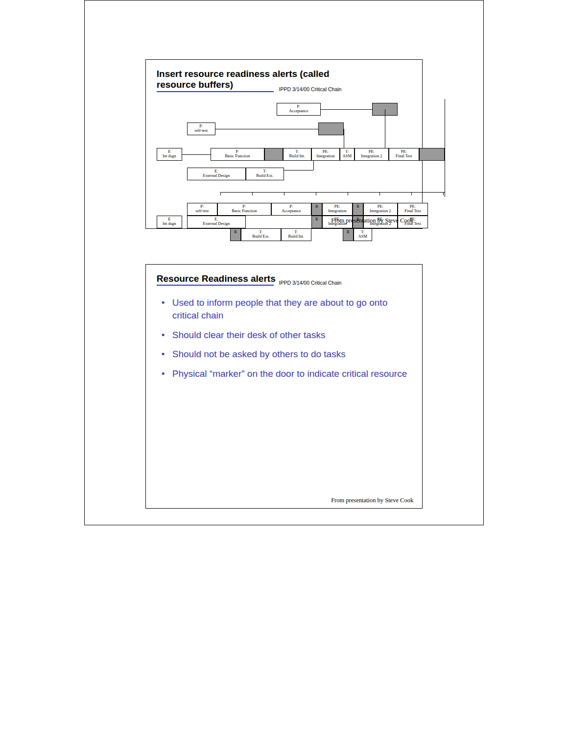Insert resource readiness alerts (called
resource buffers)
IPPD 3/14/00 Critical Chain
P:
Acceptance
P:
self-test
E
Int dsgn
P:
Basic Function
T:
Build Int.
PE:
Integration
T:
ASM
PE:
Integration 2
PE:
Final Test
E:
External Design
T:
Build Ext.
P:
self-test
P:
Basic Function
P:
Acceptance
R
PE:
Integration
R
PE:
Integration 2
PE:
Final Test
E
Int dsgn
E:
External Design
R
PE:
Integration
R
R
PE:
Integration 2
PE:
Final Test
R
T:
Build Ext.
T:
Build Int.
R
T:
ASM
From presentation by Steve Cook
Resource Readiness alerts
IPPD 3/14/00 Critical Chain
Used to inform people that they are about to go onto critical chain
Should clear their desk of other tasks
Should not be asked by others to do tasks
Physical “marker” on the door to indicate critical resource
From presentation by Steve Cook